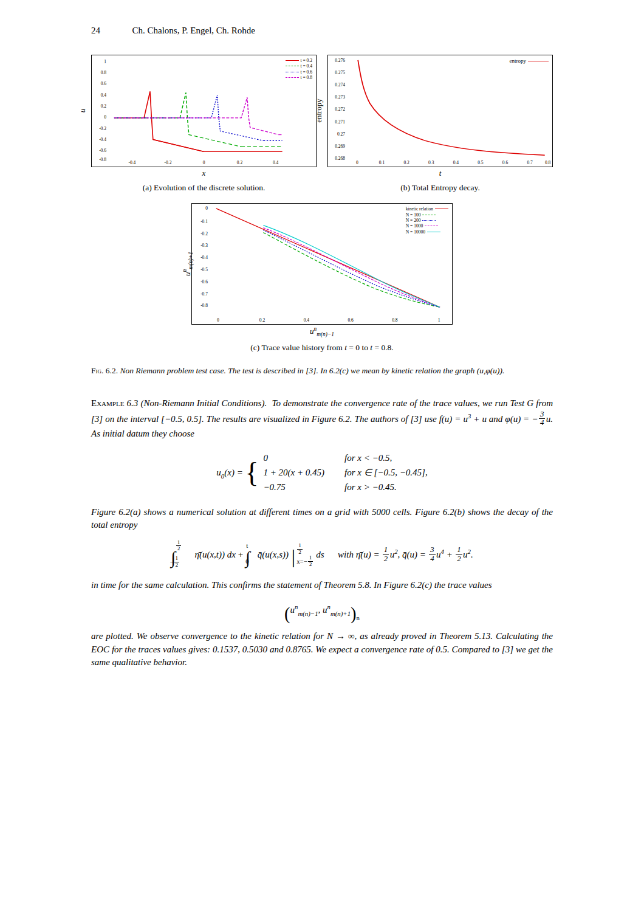24
Ch. Chalons, P. Engel, Ch. Rohde
u
1 0.8 0.6 0.4 0.2 0 -0.2 -0.4 -0.6 -0.8
-0.4 -0.2 0 0.2 0.4
t = 0.2
t = 0.4
t = 0.6
t = 0.8
x
(a) Evolution of the discrete solution.
entropy
0.276 0.275 0.274 0.273 0.272 0.271 0.27 0.269 0.268
0 0.1 0.2 0.3 0.4 0.5 0.6 0.7 0.8
entropy
t
(b) Total Entropy decay.
unm(n)+1
0 -0.1 -0.2 -0.3 -0.4 -0.5 -0.6 -0.7 -0.8
0 0.2 0.4 0.6 0.8 1
kinetic relation
N = 100
N = 200
N = 1000
N = 10000
unm(n)−1
(c) Trace value history from t = 0 to t = 0.8.
Fig. 6.2. Non Riemann problem test case. The test is described in [3]. In 6.2(c) we mean by kinetic relation the graph (u,φ(u)).
Example 6.3 (Non-Riemann Initial Conditions). To demonstrate the convergence rate of the trace values, we run Test G from [3] on the interval [−0.5, 0.5]. The results are visualized in Figure 6.2. The authors of [3] use f(u) = u3 + u and φ(u) = −34u. As initial datum they choose
u0(x) = {
| 0 | for x < −0.5, |
| 1 + 20(x + 0.45) | for x ∈ [−0.5, −0.45], |
| −0.75 | for x > −0.45. |
Figure 6.2(a) shows a numerical solution at different times on a grid with 5000 cells. Figure 6.2(b) shows the decay of the total entropy
∫−1212 η̄(u(x,t)) dx + ∫0 t q̄(u(x,s)) |12 x=−12 ds with η̄(u) = 12u2, q̄(u) = 34u4 + 12u2.
in time for the same calculation. This confirms the statement of Theorem 5.8. In Figure 6.2(c) the trace values
(unm(n)−1, unm(n)+1) n
are plotted. We observe convergence to the kinetic relation for N → ∞, as already proved in Theorem 5.13. Calculating the EOC for the traces values gives: 0.1537, 0.5030 and 0.8765. We expect a convergence rate of 0.5. Compared to [3] we get the same qualitative behavior.